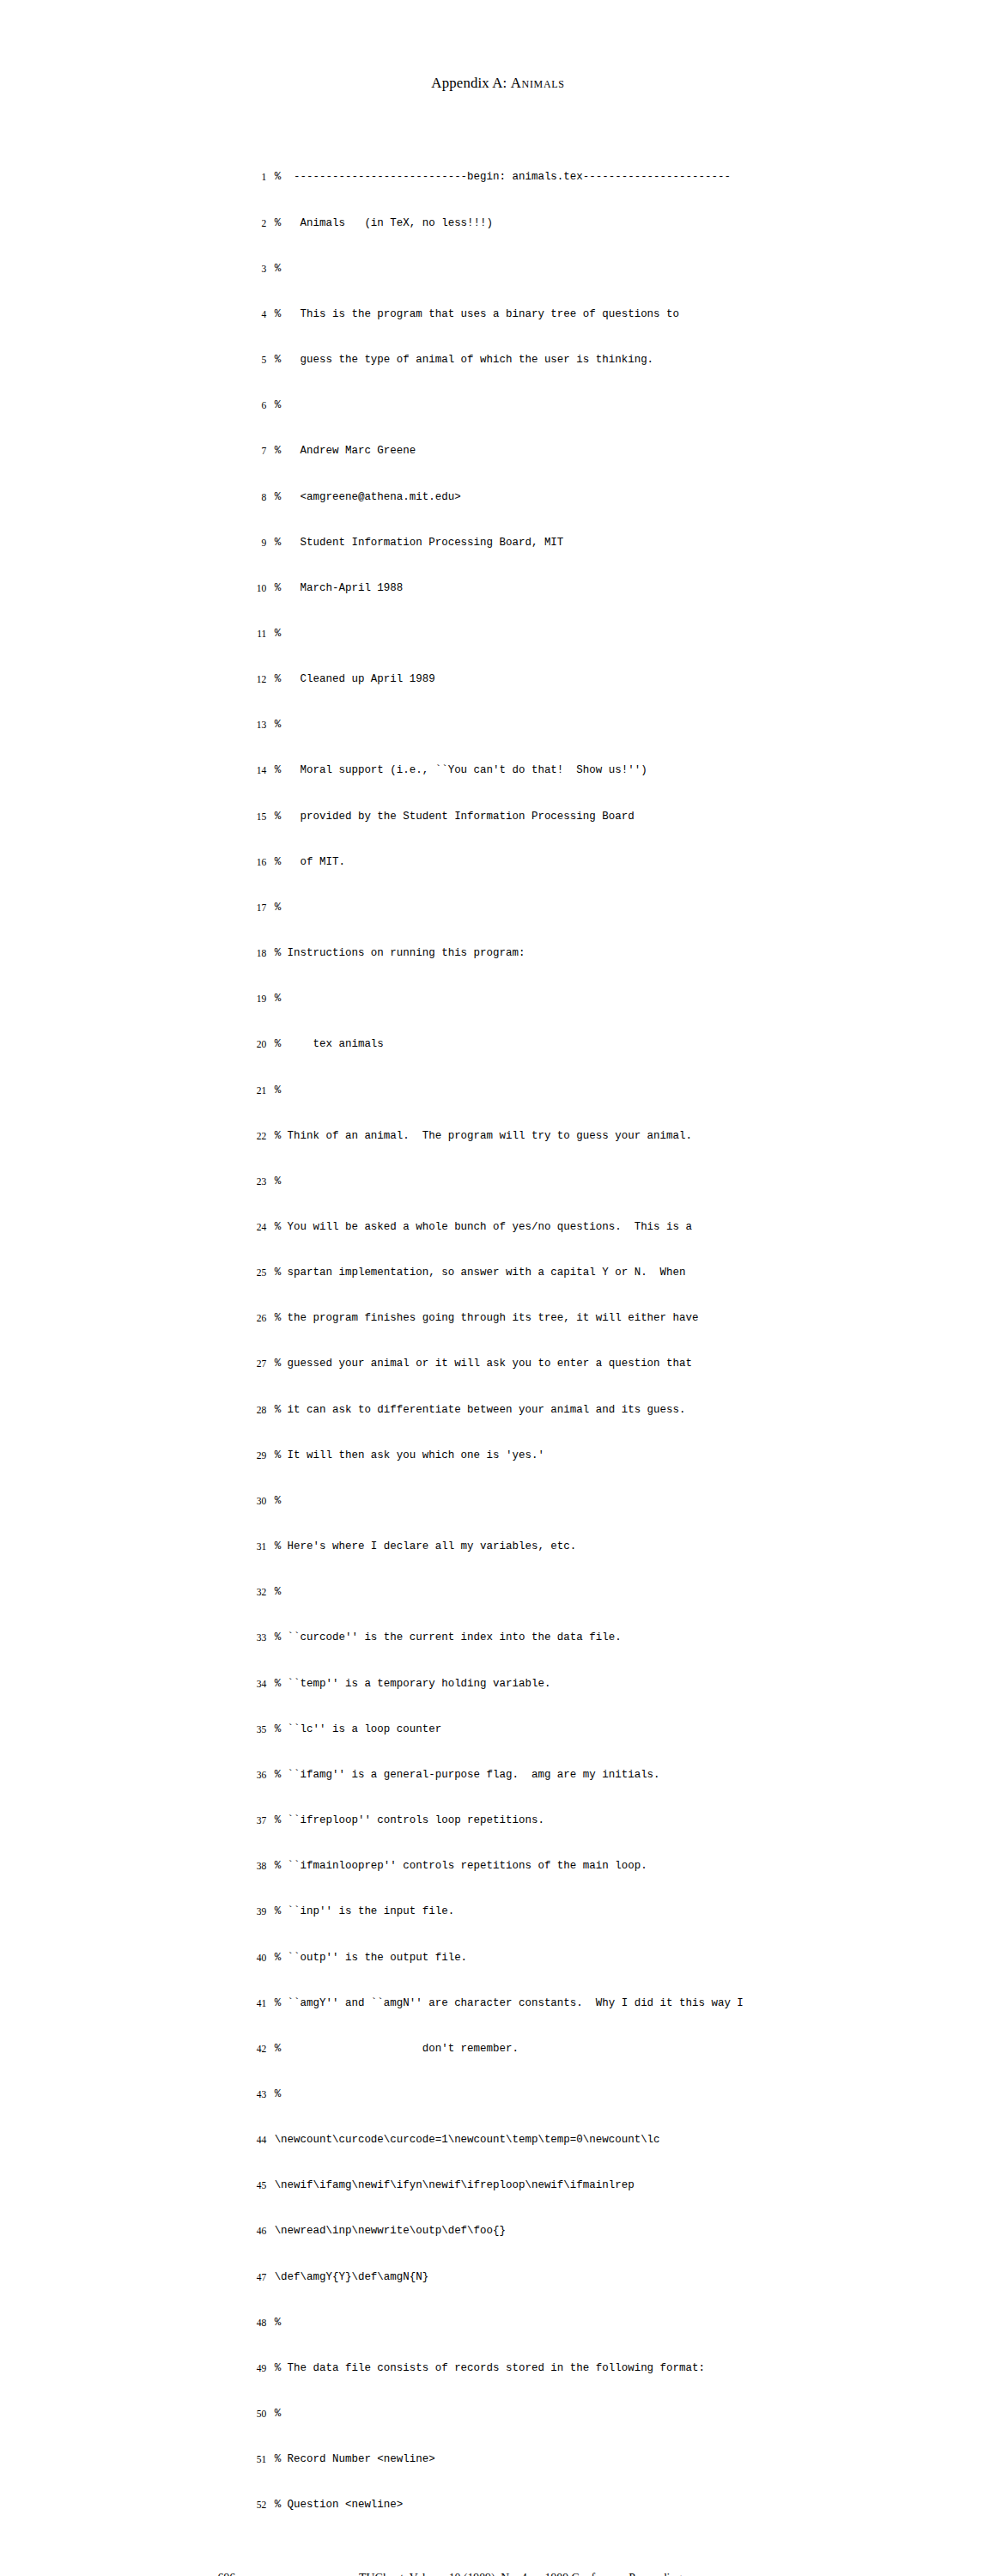Appendix A: Animals
% ---------------------------begin: animals.tex-----------------------
% Animals (in TeX, no less!!!)
%
% This is the program that uses a binary tree of questions to
% guess the type of animal of which the user is thinking.
%
% Andrew Marc Greene
% <amgreene@athena.mit.edu>
% Student Information Processing Board, MIT
% March-April 1988
%
% Cleaned up April 1989
%
% Moral support (i.e., ``You can't do that! Show us!'')
% provided by the Student Information Processing Board
% of MIT.
%
% Instructions on running this program:
%
% tex animals
%
% Think of an animal. The program will try to guess your animal.
%
% You will be asked a whole bunch of yes/no questions. This is a
% spartan implementation, so answer with a capital Y or N. When
% the program finishes going through its tree, it will either have
% guessed your animal or it will ask you to enter a question that
% it can ask to differentiate between your animal and its guess.
% It will then ask you which one is 'yes.'
%
% Here's where I declare all my variables, etc.
%
% ``curcode'' is the current index into the data file.
% ``temp'' is a temporary holding variable.
% ``lc'' is a loop counter
% ``ifamg'' is a general-purpose flag. amg are my initials.
% ``ifreploop'' controls loop repetitions.
% ``ifmainlooprep'' controls repetitions of the main loop.
% ``inp'' is the input file.
% ``outp'' is the output file.
% ``amgY'' and ``amgN'' are character constants. Why I did it this way I
% don't remember.
%
\newcount\curcode\curcode=1\newcount\temp\temp=0\newcount\lc
\newif\ifamg\newif\ifyn\newif\ifreploop\newif\ifmainlrep
\newread\inp\newwrite\outp\def\foo{}
\def\amgY{Y}\def\amgN{N}
%
% The data file consists of records stored in the following format:
%
% Record Number <newline>
% Question <newline>
696
TUGboat, Volume 10 (1989), No. 4 — 1989 Conference Proceedings